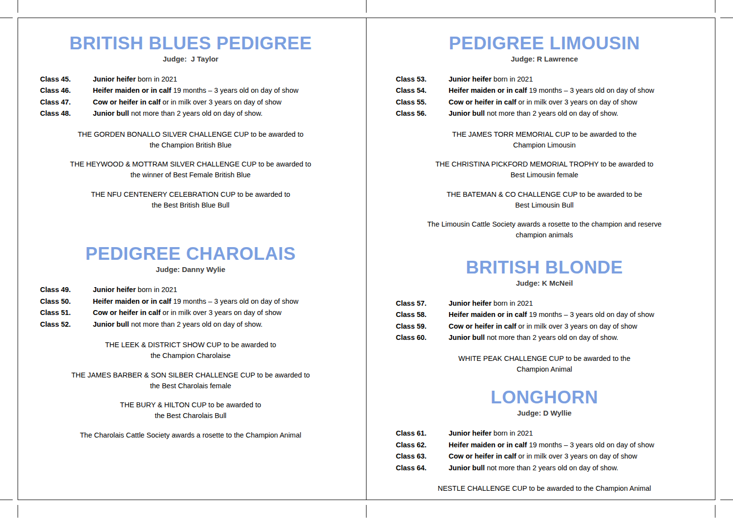BRITISH BLUES PEDIGREE
Judge: J Taylor
Class 45.
Junior heifer born in 2021
Class 46.
Heifer maiden or in calf 19 months – 3 years old on day of show
Class 47.
Cow or heifer in calf or in milk over 3 years on day of show
Class 48.
Junior bull not more than 2 years old on day of show.
THE GORDEN BONALLO SILVER CHALLENGE CUP to be awarded to
the Champion British Blue
THE HEYWOOD & MOTTRAM SILVER CHALLENGE CUP to be awarded to
the winner of Best Female British Blue
THE NFU CENTENERY CELEBRATION CUP to be awarded to
the Best British Blue Bull
PEDIGREE CHAROLAIS
Judge: Danny Wylie
Class 49.
Junior heifer born in 2021
Class 50.
Heifer maiden or in calf 19 months – 3 years old on day of show
Class 51.
Cow or heifer in calf or in milk over 3 years on day of show
Class 52.
Junior bull not more than 2 years old on day of show.
THE LEEK & DISTRICT SHOW CUP to be awarded to
the Champion Charolaise
THE JAMES BARBER & SON SILBER CHALLENGE CUP to be awarded to
the Best Charolais female
THE BURY & HILTON CUP to be awarded to
the Best Charolais Bull
The Charolais Cattle Society awards a rosette to the Champion Animal
PEDIGREE LIMOUSIN
Judge: R Lawrence
Class 53.
Junior heifer born in 2021
Class 54.
Heifer maiden or in calf 19 months – 3 years old on day of show
Class 55.
Cow or heifer in calf or in milk over 3 years on day of show
Class 56.
Junior bull not more than 2 years old on day of show.
THE JAMES TORR MEMORIAL CUP to be awarded to the
Champion Limousin
THE CHRISTINA PICKFORD MEMORIAL TROPHY to be awarded to
Best Limousin female
THE BATEMAN & CO CHALLENGE CUP to be awarded to be
Best Limousin Bull
The Limousin Cattle Society awards a rosette to the champion and reserve
champion animals
BRITISH BLONDE
Judge: K McNeil
Class 57.
Junior heifer born in 2021
Class 58.
Heifer maiden or in calf 19 months – 3 years old on day of show
Class 59.
Cow or heifer in calf or in milk over 3 years on day of show
Class 60.
Junior bull not more than 2 years old on day of show.
WHITE PEAK CHALLENGE CUP to be awarded to the
Champion Animal
LONGHORN
Judge: D Wyllie
Class 61.
Junior heifer born in 2021
Class 62.
Heifer maiden or in calf 19 months – 3 years old on day of show
Class 63.
Cow or heifer in calf or in milk over 3 years on day of show
Class 64.
Junior bull not more than 2 years old on day of show.
NESTLE CHALLENGE CUP to be awarded to the Champion Animal